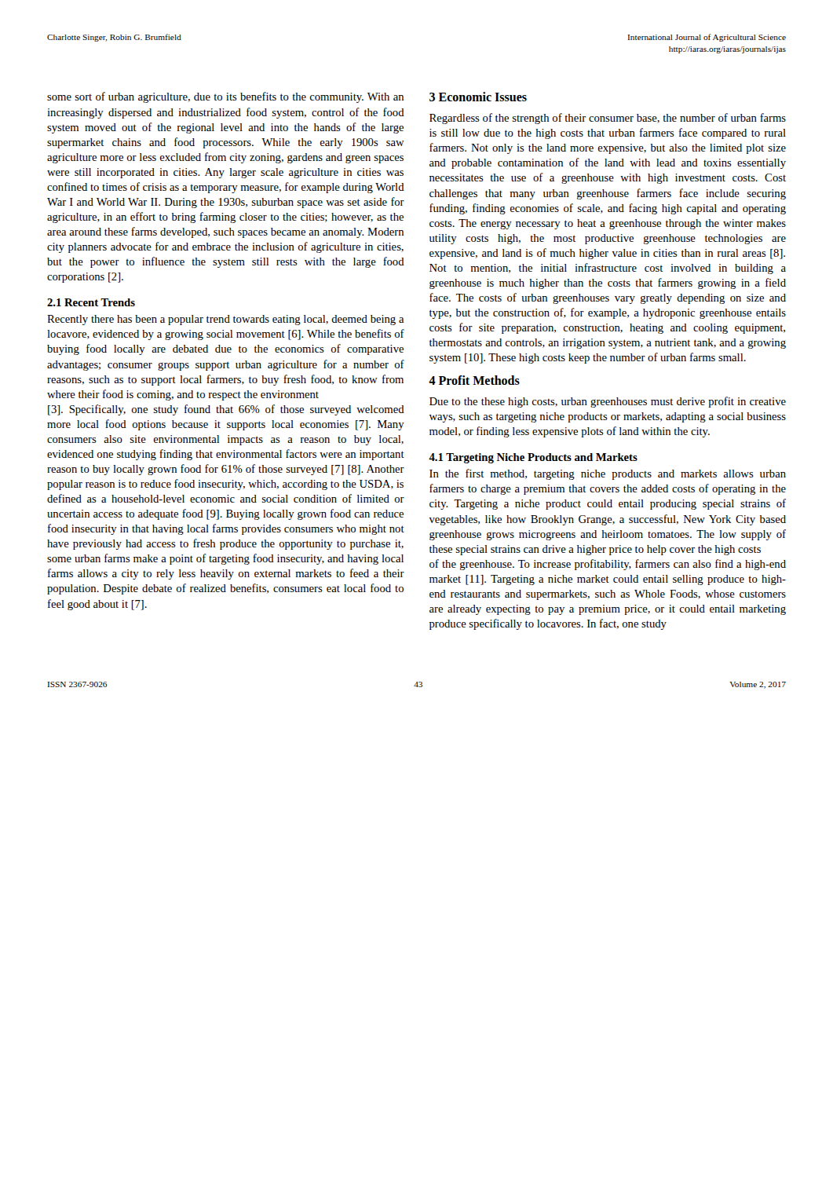Charlotte Singer, Robin G. Brumfield
International Journal of Agricultural Science
http://iaras.org/iaras/journals/ijas
some sort of urban agriculture, due to its benefits to the community. With an increasingly dispersed and industrialized food system, control of the food system moved out of the regional level and into the hands of the large supermarket chains and food processors. While the early 1900s saw agriculture more or less excluded from city zoning, gardens and green spaces were still incorporated in cities. Any larger scale agriculture in cities was confined to times of crisis as a temporary measure, for example during World War I and World War II. During the 1930s, suburban space was set aside for agriculture, in an effort to bring farming closer to the cities; however, as the area around these farms developed, such spaces became an anomaly. Modern city planners advocate for and embrace the inclusion of agriculture in cities, but the power to influence the system still rests with the large food corporations [2].
2.1 Recent Trends
Recently there has been a popular trend towards eating local, deemed being a locavore, evidenced by a growing social movement [6]. While the benefits of buying food locally are debated due to the economics of comparative advantages; consumer groups support urban agriculture for a number of reasons, such as to support local farmers, to buy fresh food, to know from where their food is coming, and to respect the environment
[3]. Specifically, one study found that 66% of those surveyed welcomed more local food options because it supports local economies [7]. Many consumers also site environmental impacts as a reason to buy local, evidenced one studying finding that environmental factors were an important reason to buy locally grown food for 61% of those surveyed [7] [8]. Another popular reason is to reduce food insecurity, which, according to the USDA, is defined as a household-level economic and social condition of limited or uncertain access to adequate food [9]. Buying locally grown food can reduce food insecurity in that having local farms provides consumers who might not have previously had access to fresh produce the opportunity to purchase it, some urban farms make a point of targeting food insecurity, and having local farms allows a city to rely less heavily on external markets to feed a their population. Despite debate of realized benefits, consumers eat local food to feel good about it [7].
3 Economic Issues
Regardless of the strength of their consumer base, the number of urban farms is still low due to the high costs that urban farmers face compared to rural farmers. Not only is the land more expensive, but also the limited plot size and probable contamination of the land with lead and toxins essentially necessitates the use of a greenhouse with high investment costs. Cost challenges that many urban greenhouse farmers face include securing funding, finding economies of scale, and facing high capital and operating costs. The energy necessary to heat a greenhouse through the winter makes utility costs high, the most productive greenhouse technologies are expensive, and land is of much higher value in cities than in rural areas [8]. Not to mention, the initial infrastructure cost involved in building a greenhouse is much higher than the costs that farmers growing in a field face. The costs of urban greenhouses vary greatly depending on size and type, but the construction of, for example, a hydroponic greenhouse entails costs for site preparation, construction, heating and cooling equipment, thermostats and controls, an irrigation system, a nutrient tank, and a growing system [10]. These high costs keep the number of urban farms small.
4 Profit Methods
Due to the these high costs, urban greenhouses must derive profit in creative ways, such as targeting niche products or markets, adapting a social business model, or finding less expensive plots of land within the city.
4.1 Targeting Niche Products and Markets
In the first method, targeting niche products and markets allows urban farmers to charge a premium that covers the added costs of operating in the city. Targeting a niche product could entail producing special strains of vegetables, like how Brooklyn Grange, a successful, New York City based greenhouse grows microgreens and heirloom tomatoes. The low supply of these special strains can drive a higher price to help cover the high costs
of the greenhouse. To increase profitability, farmers can also find a high-end market [11]. Targeting a niche market could entail selling produce to high-end restaurants and supermarkets, such as Whole Foods, whose customers are already expecting to pay a premium price, or it could entail marketing produce specifically to locavores. In fact, one study
ISSN 2367-9026
43
Volume 2, 2017